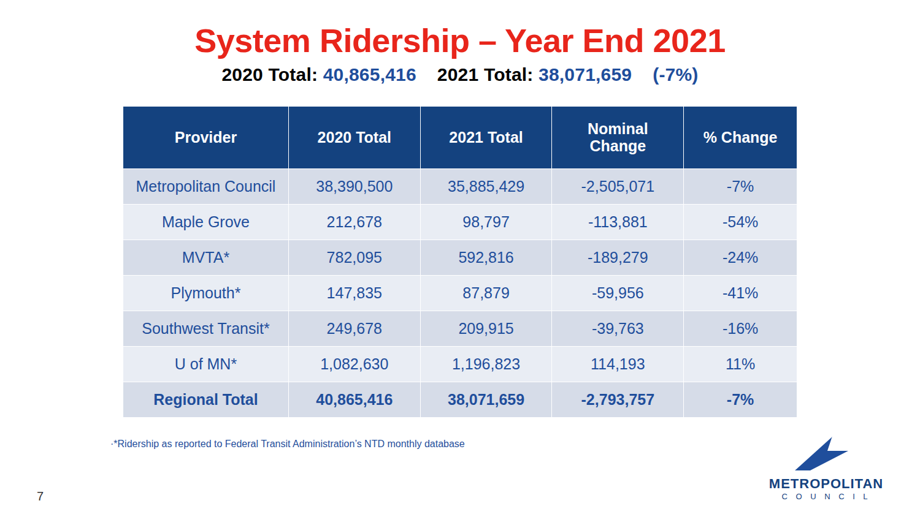System Ridership – Year End 2021
2020 Total: 40,865,416 2021 Total: 38,071,659 (-7%)
| Provider | 2020 Total | 2021 Total | Nominal Change | % Change |
| --- | --- | --- | --- | --- |
| Metropolitan Council | 38,390,500 | 35,885,429 | -2,505,071 | -7% |
| Maple Grove | 212,678 | 98,797 | -113,881 | -54% |
| MVTA* | 782,095 | 592,816 | -189,279 | -24% |
| Plymouth* | 147,835 | 87,879 | -59,956 | -41% |
| Southwest Transit* | 249,678 | 209,915 | -39,763 | -16% |
| U of MN* | 1,082,630 | 1,196,823 | 114,193 | 11% |
| Regional Total | 40,865,416 | 38,071,659 | -2,793,757 | -7% |
·*Ridership as reported to Federal Transit Administration’s NTD monthly database
7
METROPOLITAN
C O U N C I L